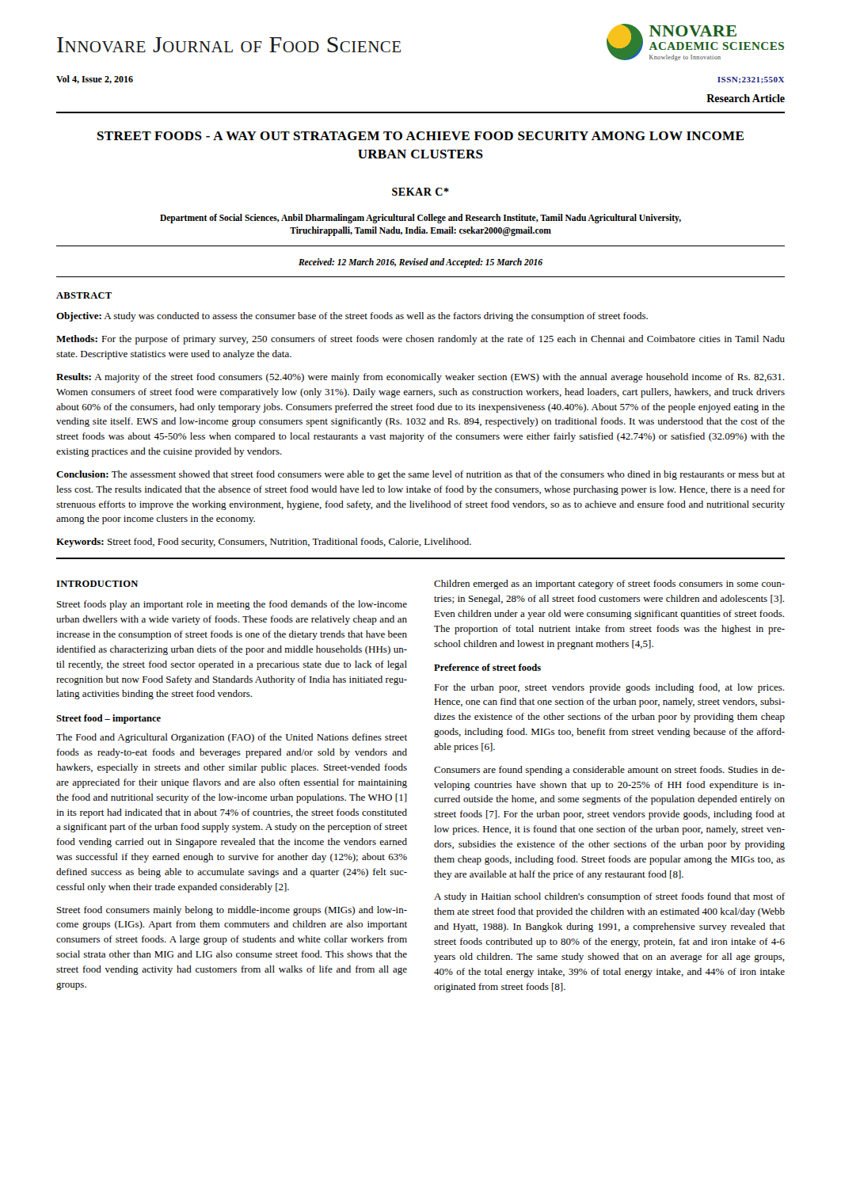Innovare Journal of Food Science
NNOVARE
ACADEMIC SCIENCES
Knowledge to Innovation
Vol 4, Issue 2, 2016
ISSN;2321;550X
Research Article
Street Foods - A Way Out Stratagem to Achieve Food Security Among Low Income Urban Clusters
SEKAR C*
Department of Social Sciences, Anbil Dharmalingam Agricultural College and Research Institute, Tamil Nadu Agricultural University,
Tiruchirappalli, Tamil Nadu, India. Email: csekar2000@gmail.com
Received: 12 March 2016, Revised and Accepted: 15 March 2016
ABSTRACT
Objective: A study was conducted to assess the consumer base of the street foods as well as the factors driving the consumption of street foods.
Methods: For the purpose of primary survey, 250 consumers of street foods were chosen randomly at the rate of 125 each in Chennai and Coimbatore cities in Tamil Nadu state. Descriptive statistics were used to analyze the data.
Results: A majority of the street food consumers (52.40%) were mainly from economically weaker section (EWS) with the annual average household income of Rs. 82,631. Women consumers of street food were comparatively low (only 31%). Daily wage earners, such as construction workers, head loaders, cart pullers, hawkers, and truck drivers about 60% of the consumers, had only temporary jobs. Consumers preferred the street food due to its inexpensiveness (40.40%). About 57% of the people enjoyed eating in the vending site itself. EWS and low-income group consumers spent significantly (Rs. 1032 and Rs. 894, respectively) on traditional foods. It was understood that the cost of the street foods was about 45-50% less when compared to local restaurants a vast majority of the consumers were either fairly satisfied (42.74%) or satisfied (32.09%) with the existing practices and the cuisine provided by vendors.
Conclusion: The assessment showed that street food consumers were able to get the same level of nutrition as that of the consumers who dined in big restaurants or mess but at less cost. The results indicated that the absence of street food would have led to low intake of food by the consumers, whose purchasing power is low. Hence, there is a need for strenuous efforts to improve the working environment, hygiene, food safety, and the livelihood of street food vendors, so as to achieve and ensure food and nutritional security among the poor income clusters in the economy.
Keywords: Street food, Food security, Consumers, Nutrition, Traditional foods, Calorie, Livelihood.
INTRODUCTION
Street foods play an important role in meeting the food demands of the low-income urban dwellers with a wide variety of foods. These foods are relatively cheap and an increase in the consumption of street foods is one of the dietary trends that have been identified as characterizing urban diets of the poor and middle households (HHs) until recently, the street food sector operated in a precarious state due to lack of legal recognition but now Food Safety and Standards Authority of India has initiated regulating activities binding the street food vendors.
Street food – importance
The Food and Agricultural Organization (FAO) of the United Nations defines street foods as ready-to-eat foods and beverages prepared and/or sold by vendors and hawkers, especially in streets and other similar public places. Street-vended foods are appreciated for their unique flavors and are also often essential for maintaining the food and nutritional security of the low-income urban populations. The WHO [1] in its report had indicated that in about 74% of countries, the street foods constituted a significant part of the urban food supply system. A study on the perception of street food vending carried out in Singapore revealed that the income the vendors earned was successful if they earned enough to survive for another day (12%); about 63% defined success as being able to accumulate savings and a quarter (24%) felt successful only when their trade expanded considerably [2].
Street food consumers mainly belong to middle-income groups (MIGs) and low-income groups (LIGs). Apart from them commuters and children are also important consumers of street foods. A large group of students and white collar workers from social strata other than MIG and LIG also consume street food. This shows that the street food vending activity had customers from all walks of life and from all age groups.
Children emerged as an important category of street foods consumers in some countries; in Senegal, 28% of all street food customers were children and adolescents [3]. Even children under a year old were consuming significant quantities of street foods. The proportion of total nutrient intake from street foods was the highest in pre-school children and lowest in pregnant mothers [4,5].
Preference of street foods
For the urban poor, street vendors provide goods including food, at low prices. Hence, one can find that one section of the urban poor, namely, street vendors, subsidizes the existence of the other sections of the urban poor by providing them cheap goods, including food. MIGs too, benefit from street vending because of the affordable prices [6].
Consumers are found spending a considerable amount on street foods. Studies in developing countries have shown that up to 20-25% of HH food expenditure is incurred outside the home, and some segments of the population depended entirely on street foods [7]. For the urban poor, street vendors provide goods, including food at low prices. Hence, it is found that one section of the urban poor, namely, street vendors, subsidies the existence of the other sections of the urban poor by providing them cheap goods, including food. Street foods are popular among the MIGs too, as they are available at half the price of any restaurant food [8].
A study in Haitian school children's consumption of street foods found that most of them ate street food that provided the children with an estimated 400 kcal/day (Webb and Hyatt, 1988). In Bangkok during 1991, a comprehensive survey revealed that street foods contributed up to 80% of the energy, protein, fat and iron intake of 4-6 years old children. The same study showed that on an average for all age groups, 40% of the total energy intake, 39% of total energy intake, and 44% of iron intake originated from street foods [8].